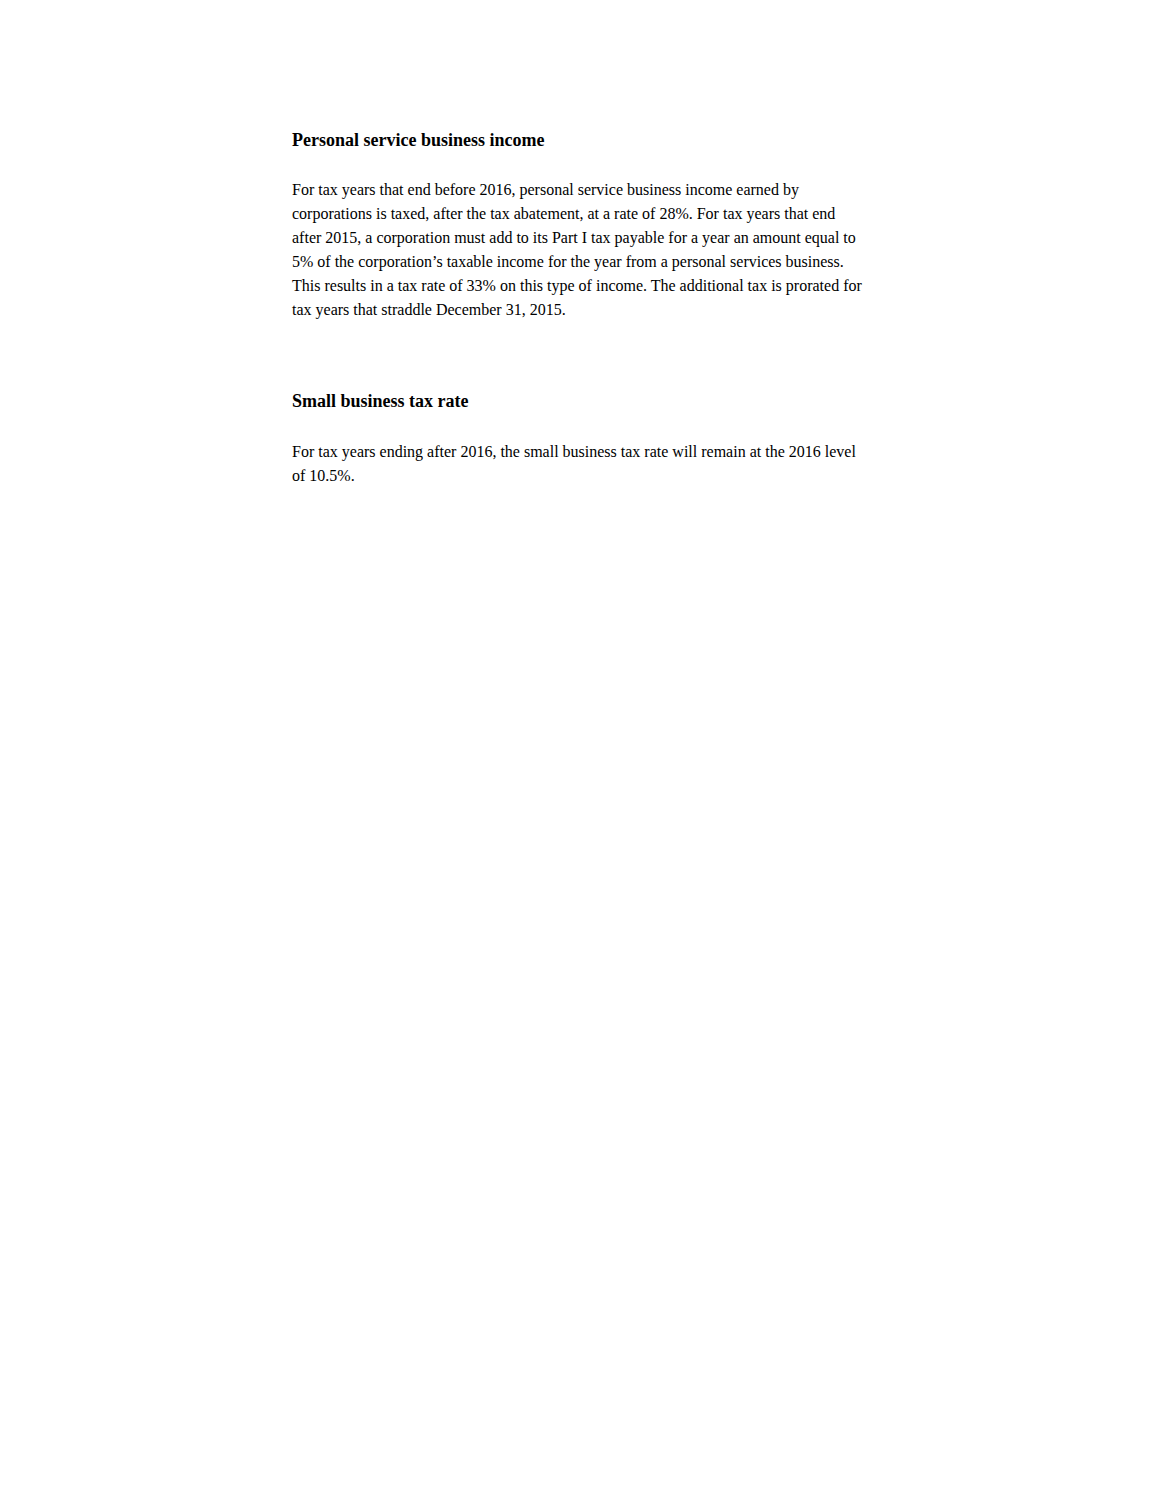Personal service business income
For tax years that end before 2016, personal service business income earned by corporations is taxed, after the tax abatement, at a rate of 28%. For tax years that end after 2015, a corporation must add to its Part I tax payable for a year an amount equal to 5% of the corporation’s taxable income for the year from a personal services business. This results in a tax rate of 33% on this type of income. The additional tax is prorated for tax years that straddle December 31, 2015.
Small business tax rate
For tax years ending after 2016, the small business tax rate will remain at the 2016 level of 10.5%.